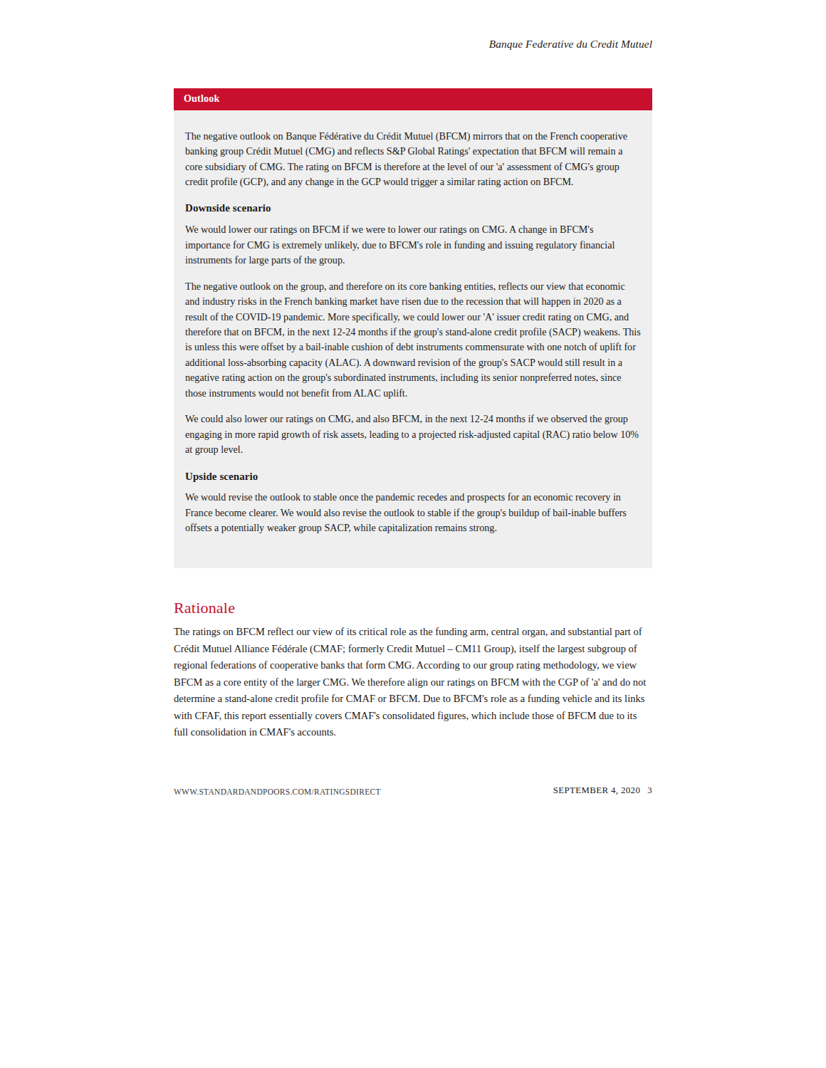Banque Federative du Credit Mutuel
Outlook
The negative outlook on Banque Fédérative du Crédit Mutuel (BFCM) mirrors that on the French cooperative banking group Crédit Mutuel (CMG) and reflects S&P Global Ratings' expectation that BFCM will remain a core subsidiary of CMG. The rating on BFCM is therefore at the level of our 'a' assessment of CMG's group credit profile (GCP), and any change in the GCP would trigger a similar rating action on BFCM.
Downside scenario
We would lower our ratings on BFCM if we were to lower our ratings on CMG. A change in BFCM's importance for CMG is extremely unlikely, due to BFCM's role in funding and issuing regulatory financial instruments for large parts of the group.
The negative outlook on the group, and therefore on its core banking entities, reflects our view that economic and industry risks in the French banking market have risen due to the recession that will happen in 2020 as a result of the COVID-19 pandemic. More specifically, we could lower our 'A' issuer credit rating on CMG, and therefore that on BFCM, in the next 12-24 months if the group's stand-alone credit profile (SACP) weakens. This is unless this were offset by a bail-inable cushion of debt instruments commensurate with one notch of uplift for additional loss-absorbing capacity (ALAC). A downward revision of the group's SACP would still result in a negative rating action on the group's subordinated instruments, including its senior nonpreferred notes, since those instruments would not benefit from ALAC uplift.
We could also lower our ratings on CMG, and also BFCM, in the next 12-24 months if we observed the group engaging in more rapid growth of risk assets, leading to a projected risk-adjusted capital (RAC) ratio below 10% at group level.
Upside scenario
We would revise the outlook to stable once the pandemic recedes and prospects for an economic recovery in France become clearer. We would also revise the outlook to stable if the group's buildup of bail-inable buffers offsets a potentially weaker group SACP, while capitalization remains strong.
Rationale
The ratings on BFCM reflect our view of its critical role as the funding arm, central organ, and substantial part of Crédit Mutuel Alliance Fédérale (CMAF; formerly Credit Mutuel – CM11 Group), itself the largest subgroup of regional federations of cooperative banks that form CMG. According to our group rating methodology, we view BFCM as a core entity of the larger CMG. We therefore align our ratings on BFCM with the CGP of 'a' and do not determine a stand-alone credit profile for CMAF or BFCM. Due to BFCM's role as a funding vehicle and its links with CFAF, this report essentially covers CMAF's consolidated figures, which include those of BFCM due to its full consolidation in CMAF's accounts.
WWW.STANDARDANDPOORS.COM/RATINGSDIRECT
SEPTEMBER 4, 20203